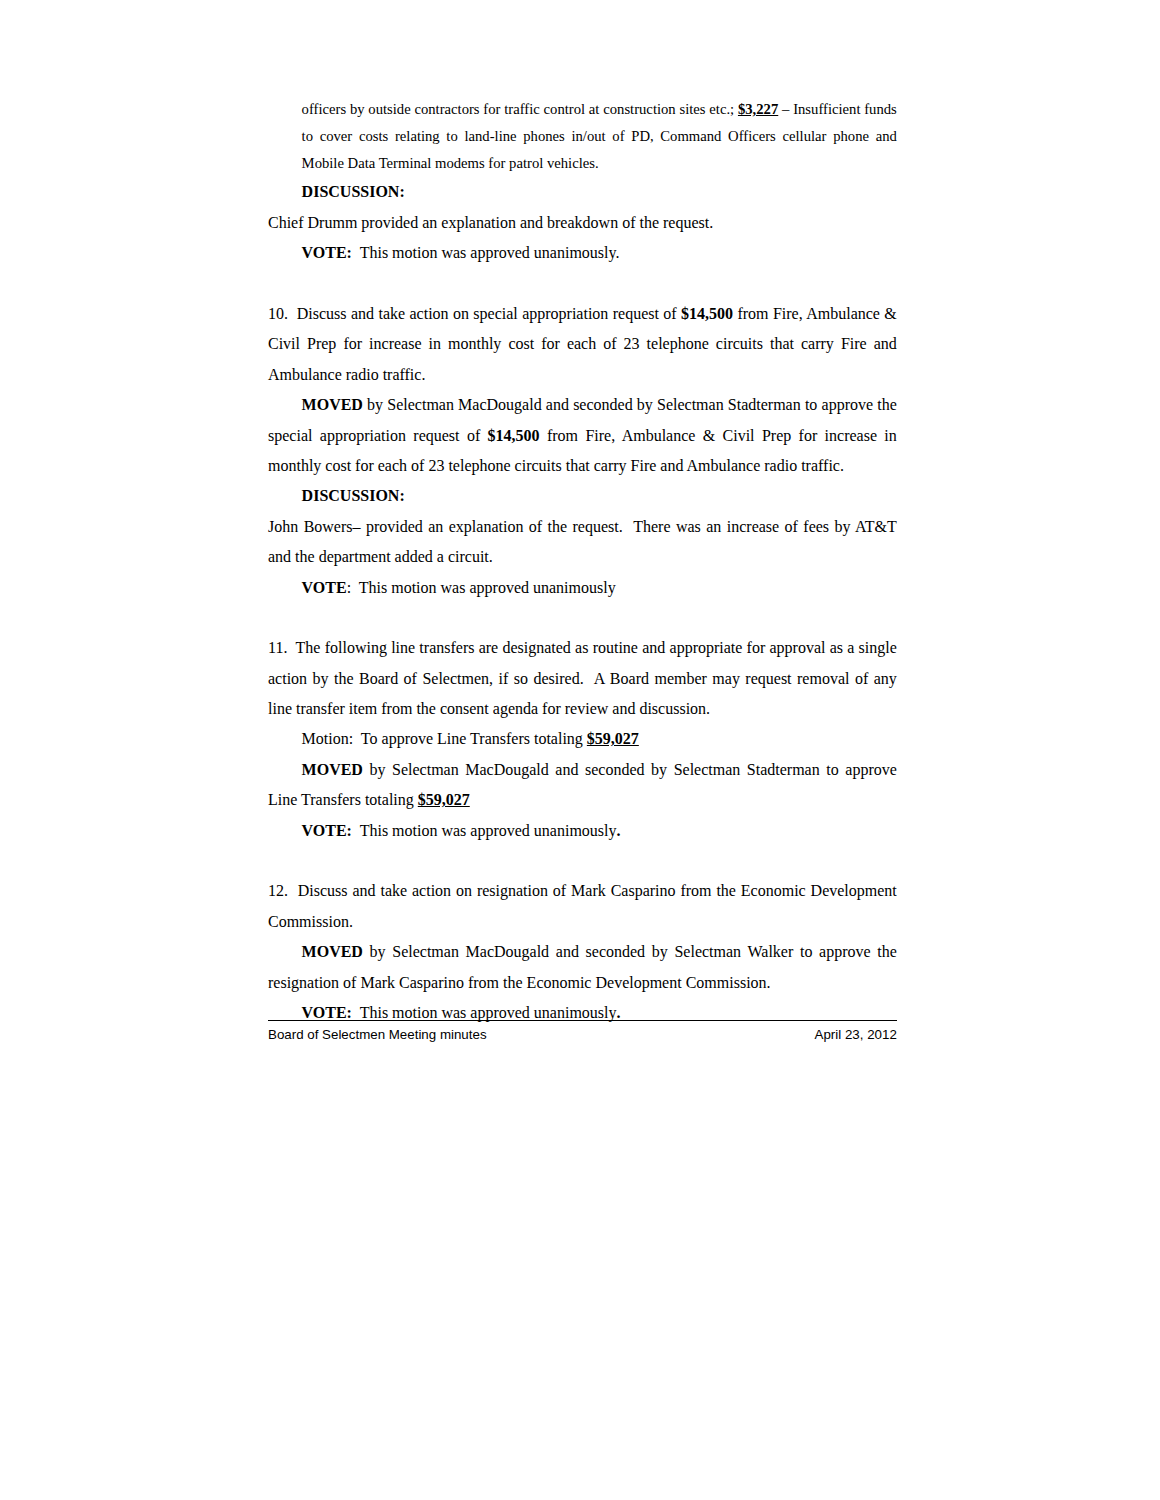officers by outside contractors for traffic control at construction sites etc.; $3,227 – Insufficient funds to cover costs relating to land-line phones in/out of PD, Command Officers cellular phone and Mobile Data Terminal modems for patrol vehicles.
DISCUSSION:
Chief Drumm provided an explanation and breakdown of the request.
VOTE: This motion was approved unanimously.
10. Discuss and take action on special appropriation request of $14,500 from Fire, Ambulance & Civil Prep for increase in monthly cost for each of 23 telephone circuits that carry Fire and Ambulance radio traffic.
MOVED by Selectman MacDougald and seconded by Selectman Stadterman to approve the special appropriation request of $14,500 from Fire, Ambulance & Civil Prep for increase in monthly cost for each of 23 telephone circuits that carry Fire and Ambulance radio traffic.
DISCUSSION:
John Bowers– provided an explanation of the request. There was an increase of fees by AT&T and the department added a circuit.
VOTE: This motion was approved unanimously
11. The following line transfers are designated as routine and appropriate for approval as a single action by the Board of Selectmen, if so desired. A Board member may request removal of any line transfer item from the consent agenda for review and discussion.
Motion: To approve Line Transfers totaling $59,027
MOVED by Selectman MacDougald and seconded by Selectman Stadterman to approve Line Transfers totaling $59,027
VOTE: This motion was approved unanimously.
12. Discuss and take action on resignation of Mark Casparino from the Economic Development Commission.
MOVED by Selectman MacDougald and seconded by Selectman Walker to approve the resignation of Mark Casparino from the Economic Development Commission.
VOTE: This motion was approved unanimously.
Board of Selectmen Meeting minutes April 23, 2012